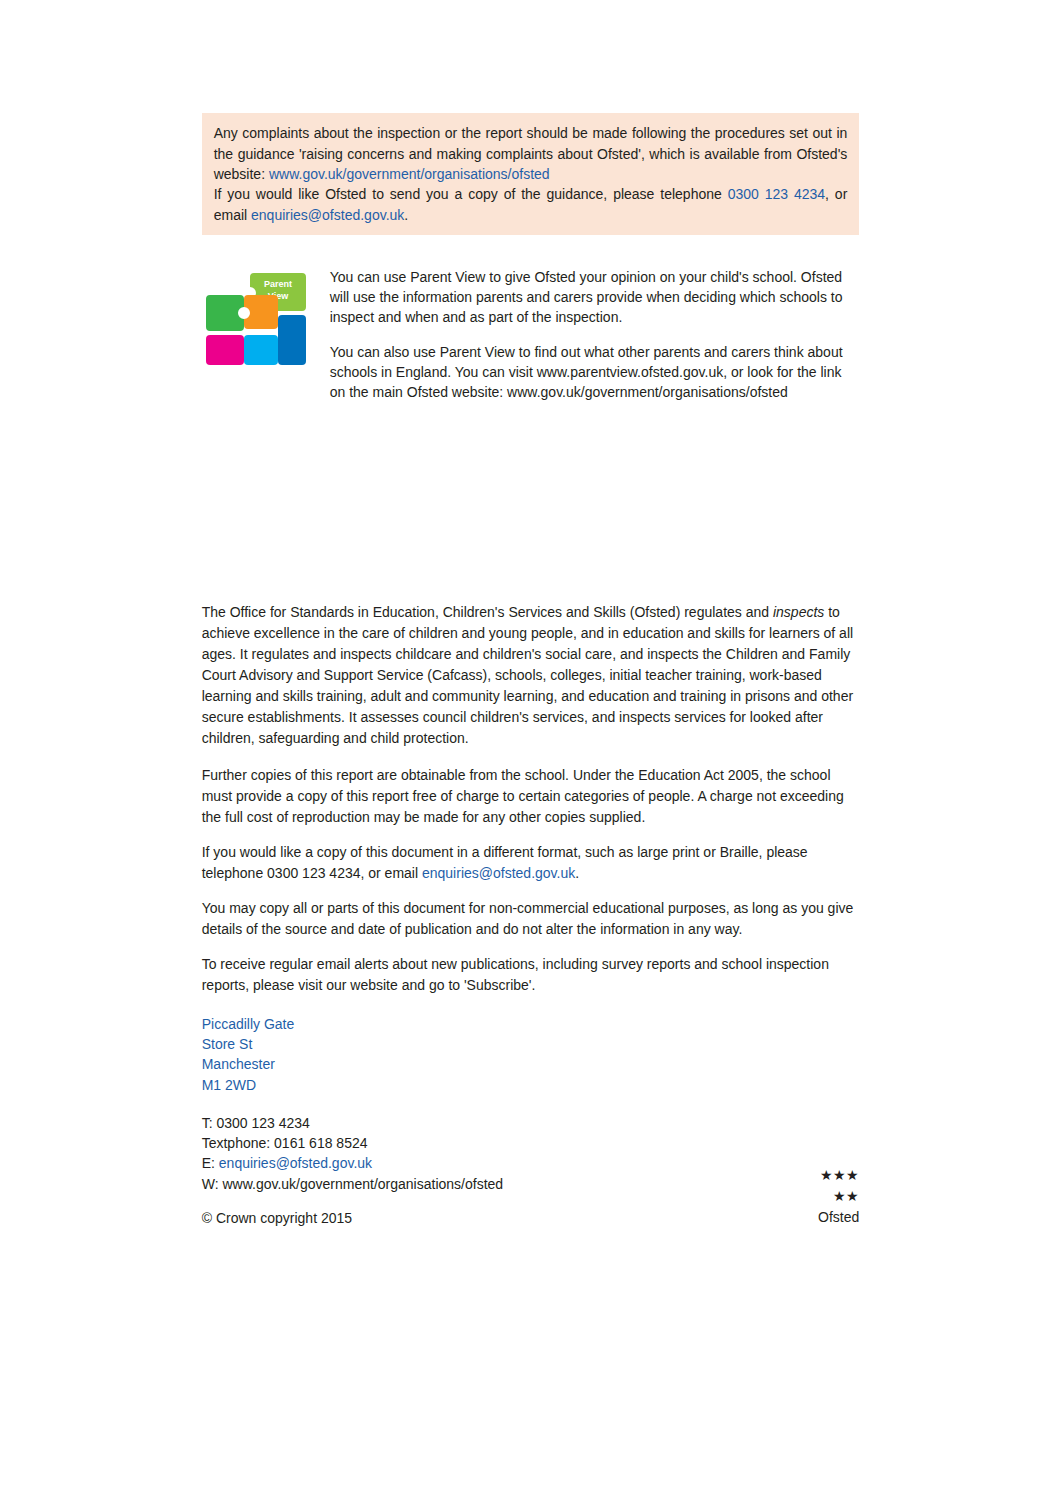Any complaints about the inspection or the report should be made following the procedures set out in the guidance 'raising concerns and making complaints about Ofsted', which is available from Ofsted's website: www.gov.uk/government/organisations/ofsted
If you would like Ofsted to send you a copy of the guidance, please telephone 0300 123 4234, or email enquiries@ofsted.gov.uk.
Parent View
You can use Parent View to give Ofsted your opinion on your child's school. Ofsted will use the information parents and carers provide when deciding which schools to inspect and when and as part of the inspection.
You can also use Parent View to find out what other parents and carers think about schools in England. You can visit www.parentview.ofsted.gov.uk, or look for the link on the main Ofsted website: www.gov.uk/government/organisations/ofsted
The Office for Standards in Education, Children's Services and Skills (Ofsted) regulates and inspects to achieve excellence in the care of children and young people, and in education and skills for learners of all ages. It regulates and inspects childcare and children's social care, and inspects the Children and Family Court Advisory and Support Service (Cafcass), schools, colleges, initial teacher training, work-based learning and skills training, adult and community learning, and education and training in prisons and other secure establishments. It assesses council children's services, and inspects services for looked after children, safeguarding and child protection.
Further copies of this report are obtainable from the school. Under the Education Act 2005, the school must provide a copy of this report free of charge to certain categories of people. A charge not exceeding the full cost of reproduction may be made for any other copies supplied.
If you would like a copy of this document in a different format, such as large print or Braille, please telephone 0300 123 4234, or email enquiries@ofsted.gov.uk.
You may copy all or parts of this document for non-commercial educational purposes, as long as you give details of the source and date of publication and do not alter the information in any way.
To receive regular email alerts about new publications, including survey reports and school inspection reports, please visit our website and go to 'Subscribe'.
Piccadilly Gate
Store St
Manchester
M1 2WD
T: 0300 123 4234
Textphone: 0161 618 8524
E: enquiries@ofsted.gov.uk
W: www.gov.uk/government/organisations/ofsted
© Crown copyright 2015
★★★
★★
Ofsted